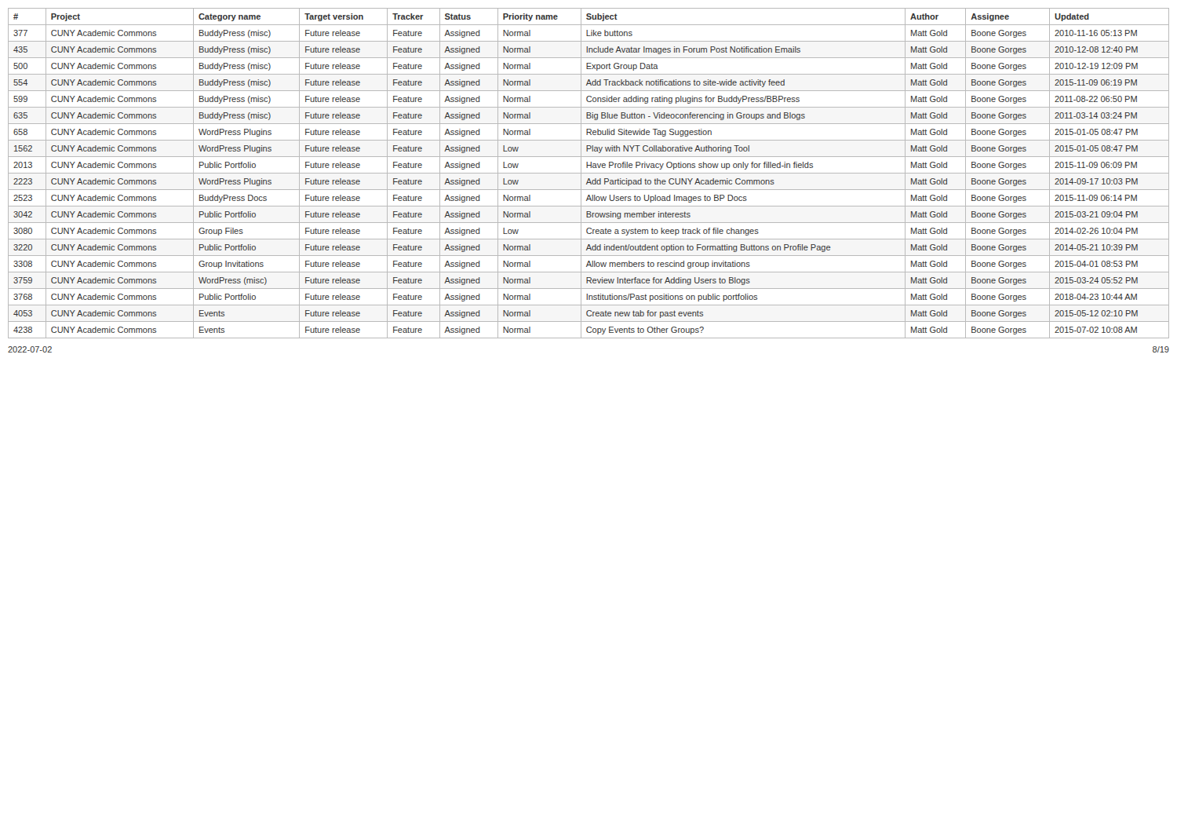| # | Project | Category name | Target version | Tracker | Status | Priority name | Subject | Author | Assignee | Updated |
| --- | --- | --- | --- | --- | --- | --- | --- | --- | --- | --- |
| 377 | CUNY Academic Commons | BuddyPress (misc) | Future release | Feature | Assigned | Normal | Like buttons | Matt Gold | Boone Gorges | 2010-11-16 05:13 PM |
| 435 | CUNY Academic Commons | BuddyPress (misc) | Future release | Feature | Assigned | Normal | Include Avatar Images in Forum Post Notification Emails | Matt Gold | Boone Gorges | 2010-12-08 12:40 PM |
| 500 | CUNY Academic Commons | BuddyPress (misc) | Future release | Feature | Assigned | Normal | Export Group Data | Matt Gold | Boone Gorges | 2010-12-19 12:09 PM |
| 554 | CUNY Academic Commons | BuddyPress (misc) | Future release | Feature | Assigned | Normal | Add Trackback notifications to site-wide activity feed | Matt Gold | Boone Gorges | 2015-11-09 06:19 PM |
| 599 | CUNY Academic Commons | BuddyPress (misc) | Future release | Feature | Assigned | Normal | Consider adding rating plugins for BuddyPress/BBPress | Matt Gold | Boone Gorges | 2011-08-22 06:50 PM |
| 635 | CUNY Academic Commons | BuddyPress (misc) | Future release | Feature | Assigned | Normal | Big Blue Button - Videoconferencing in Groups and Blogs | Matt Gold | Boone Gorges | 2011-03-14 03:24 PM |
| 658 | CUNY Academic Commons | WordPress Plugins | Future release | Feature | Assigned | Normal | Rebulid Sitewide Tag Suggestion | Matt Gold | Boone Gorges | 2015-01-05 08:47 PM |
| 1562 | CUNY Academic Commons | WordPress Plugins | Future release | Feature | Assigned | Low | Play with NYT Collaborative Authoring Tool | Matt Gold | Boone Gorges | 2015-01-05 08:47 PM |
| 2013 | CUNY Academic Commons | Public Portfolio | Future release | Feature | Assigned | Low | Have Profile Privacy Options show up only for filled-in fields | Matt Gold | Boone Gorges | 2015-11-09 06:09 PM |
| 2223 | CUNY Academic Commons | WordPress Plugins | Future release | Feature | Assigned | Low | Add Participad to the CUNY Academic Commons | Matt Gold | Boone Gorges | 2014-09-17 10:03 PM |
| 2523 | CUNY Academic Commons | BuddyPress Docs | Future release | Feature | Assigned | Normal | Allow Users to Upload Images to BP Docs | Matt Gold | Boone Gorges | 2015-11-09 06:14 PM |
| 3042 | CUNY Academic Commons | Public Portfolio | Future release | Feature | Assigned | Normal | Browsing member interests | Matt Gold | Boone Gorges | 2015-03-21 09:04 PM |
| 3080 | CUNY Academic Commons | Group Files | Future release | Feature | Assigned | Low | Create a system to keep track of file changes | Matt Gold | Boone Gorges | 2014-02-26 10:04 PM |
| 3220 | CUNY Academic Commons | Public Portfolio | Future release | Feature | Assigned | Normal | Add indent/outdent option to Formatting Buttons on Profile Page | Matt Gold | Boone Gorges | 2014-05-21 10:39 PM |
| 3308 | CUNY Academic Commons | Group Invitations | Future release | Feature | Assigned | Normal | Allow members to rescind group invitations | Matt Gold | Boone Gorges | 2015-04-01 08:53 PM |
| 3759 | CUNY Academic Commons | WordPress (misc) | Future release | Feature | Assigned | Normal | Review Interface for Adding Users to Blogs | Matt Gold | Boone Gorges | 2015-03-24 05:52 PM |
| 3768 | CUNY Academic Commons | Public Portfolio | Future release | Feature | Assigned | Normal | Institutions/Past positions on public portfolios | Matt Gold | Boone Gorges | 2018-04-23 10:44 AM |
| 4053 | CUNY Academic Commons | Events | Future release | Feature | Assigned | Normal | Create new tab for past events | Matt Gold | Boone Gorges | 2015-05-12 02:10 PM |
| 4238 | CUNY Academic Commons | Events | Future release | Feature | Assigned | Normal | Copy Events to Other Groups? | Matt Gold | Boone Gorges | 2015-07-02 10:08 AM |
2022-07-02 8/19